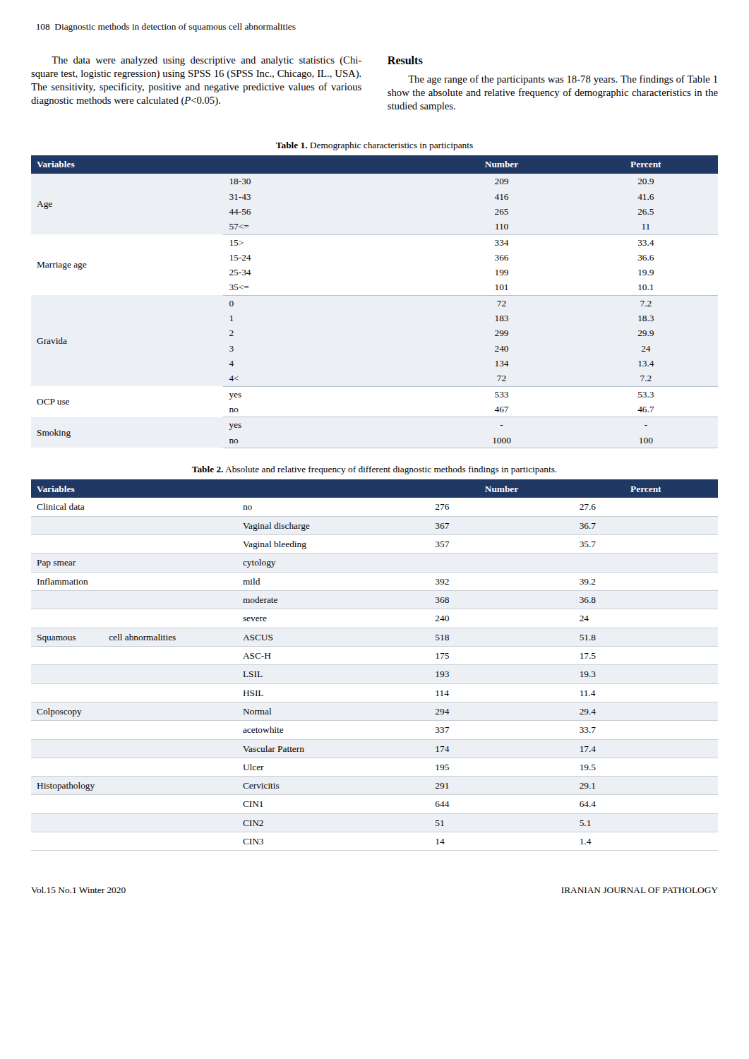108 Diagnostic methods in detection of squamous cell abnormalities
The data were analyzed using descriptive and analytic statistics (Chi-square test, logistic regression) using SPSS 16 (SPSS Inc., Chicago, IL., USA). The sensitivity, specificity, positive and negative predictive values of various diagnostic methods were calculated (P<0.05).
Results
The age range of the participants was 18-78 years. The findings of Table 1 show the absolute and relative frequency of demographic characteristics in the studied samples.
Table 1. Demographic characteristics in participants
| Variables | | Number | Percent |
| --- | --- | --- | --- |
| Age | 18-30 | 209 | 20.9 |
| 31-43 | 416 | 41.6 |
| 44-56 | 265 | 26.5 |
| 57<= | 110 | 11 |
| Marriage age | 15> | 334 | 33.4 |
| 15-24 | 366 | 36.6 |
| 25-34 | 199 | 19.9 |
| 35<= | 101 | 10.1 |
| Gravida | 0 | 72 | 7.2 |
| 1 | 183 | 18.3 |
| 2 | 299 | 29.9 |
| 3 | 240 | 24 |
| 4 | 134 | 13.4 |
| 4< | 72 | 7.2 |
| OCP use | yes | 533 | 53.3 |
| no | 467 | 46.7 |
| Smoking | yes | - | - |
| no | 1000 | 100 |
Table 2. Absolute and relative frequency of different diagnostic methods findings in participants.
| Variables | | Number | Percent |
| --- | --- | --- | --- |
| Clinical data | no | 276 | 27.6 |
| | Vaginal discharge | 367 | 36.7 |
| | Vaginal bleeding | 357 | 35.7 |
| Pap smear | cytology | | |
| Inflammation | mild | 392 | 39.2 |
| | moderate | 368 | 36.8 |
| | severe | 240 | 24 |
| Squamous cell abnormalities | ASCUS | 518 | 51.8 |
| | ASC-H | 175 | 17.5 |
| | LSIL | 193 | 19.3 |
| | HSIL | 114 | 11.4 |
| Colposcopy | Normal | 294 | 29.4 |
| | acetowhite | 337 | 33.7 |
| | Vascular Pattern | 174 | 17.4 |
| | Ulcer | 195 | 19.5 |
| Histopathology | Cervicitis | 291 | 29.1 |
| | CIN1 | 644 | 64.4 |
| | CIN2 | 51 | 5.1 |
| | CIN3 | 14 | 1.4 |
Vol.15 No.1 Winter 2020
IRANIAN JOURNAL OF PATHOLOGY